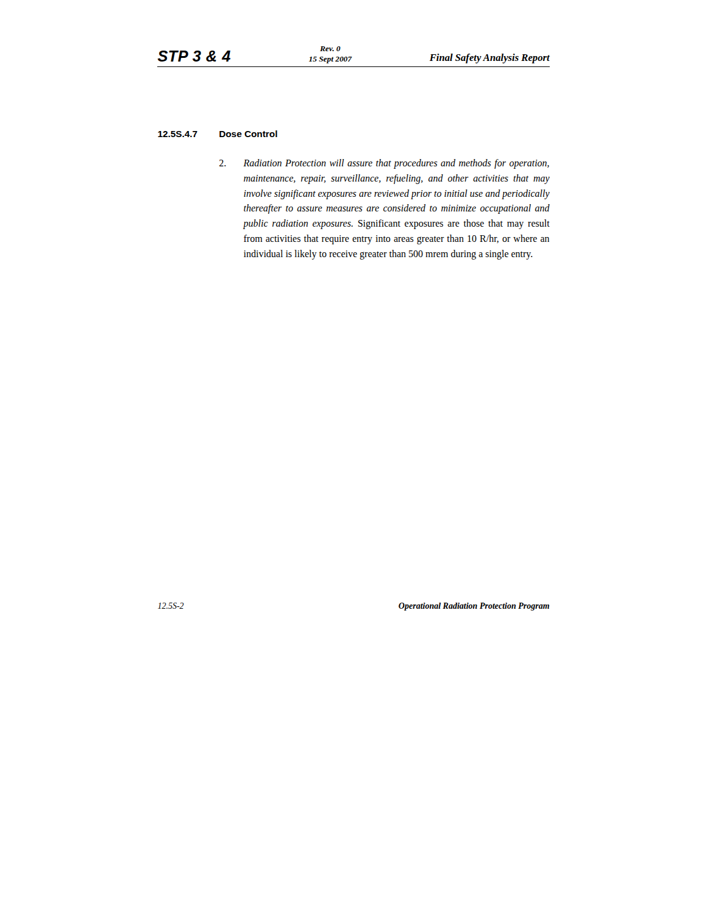STP 3 & 4
Rev. 0
15 Sept 2007
Final Safety Analysis Report
12.5S.4.7 Dose Control
2. Radiation Protection will assure that procedures and methods for operation, maintenance, repair, surveillance, refueling, and other activities that may involve significant exposures are reviewed prior to initial use and periodically thereafter to assure measures are considered to minimize occupational and public radiation exposures. Significant exposures are those that may result from activities that require entry into areas greater than 10 R/hr, or where an individual is likely to receive greater than 500 mrem during a single entry.
12.5S-2
Operational Radiation Protection Program